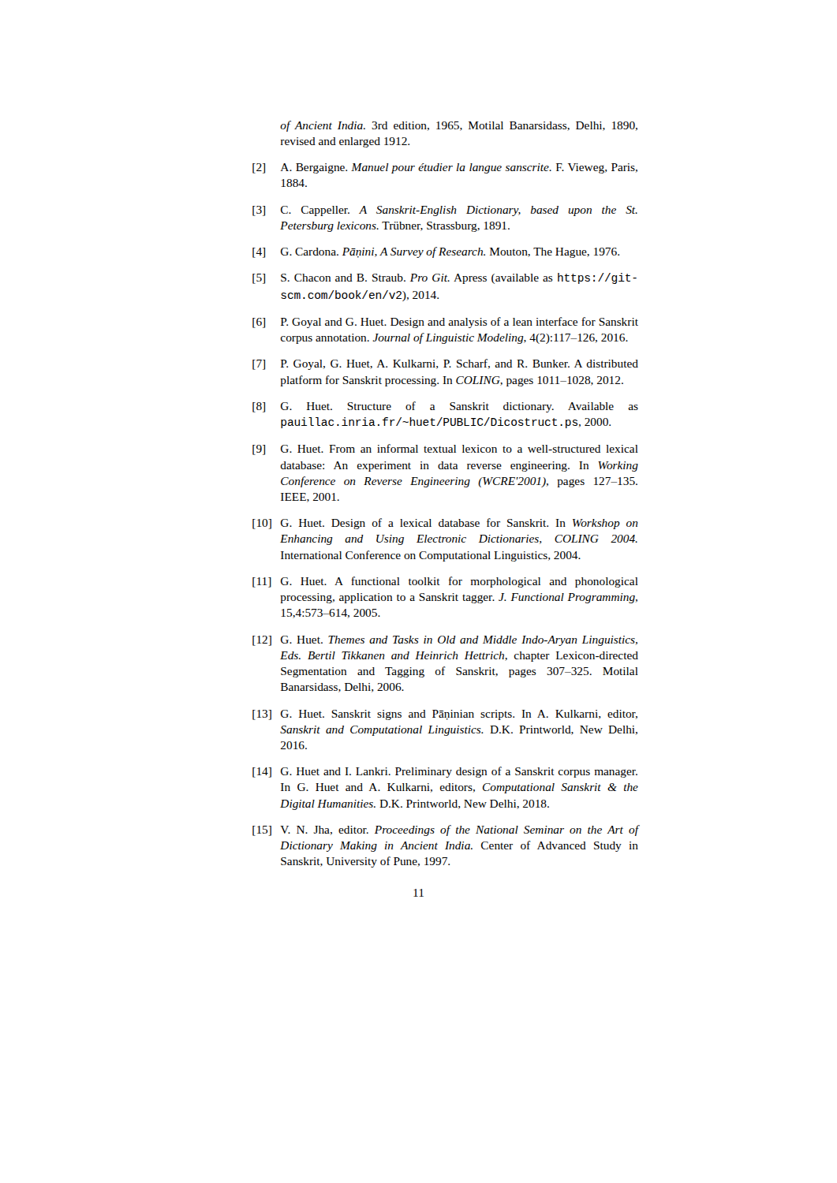of Ancient India. 3rd edition, 1965, Motilal Banarsidass, Delhi, 1890, revised and enlarged 1912.
[2] A. Bergaigne. Manuel pour étudier la langue sanscrite. F. Vieweg, Paris, 1884.
[3] C. Cappeller. A Sanskrit-English Dictionary, based upon the St. Petersburg lexicons. Trübner, Strassburg, 1891.
[4] G. Cardona. Pāṇini, A Survey of Research. Mouton, The Hague, 1976.
[5] S. Chacon and B. Straub. Pro Git. Apress (available as https://git-scm.com/book/en/v2), 2014.
[6] P. Goyal and G. Huet. Design and analysis of a lean interface for Sanskrit corpus annotation. Journal of Linguistic Modeling, 4(2):117–126, 2016.
[7] P. Goyal, G. Huet, A. Kulkarni, P. Scharf, and R. Bunker. A distributed platform for Sanskrit processing. In COLING, pages 1011–1028, 2012.
[8] G. Huet. Structure of a Sanskrit dictionary. Available as pauillac.inria.fr/~huet/PUBLIC/Dicostruct.ps, 2000.
[9] G. Huet. From an informal textual lexicon to a well-structured lexical database: An experiment in data reverse engineering. In Working Conference on Reverse Engineering (WCRE'2001), pages 127–135. IEEE, 2001.
[10] G. Huet. Design of a lexical database for Sanskrit. In Workshop on Enhancing and Using Electronic Dictionaries, COLING 2004. International Conference on Computational Linguistics, 2004.
[11] G. Huet. A functional toolkit for morphological and phonological processing, application to a Sanskrit tagger. J. Functional Programming, 15,4:573–614, 2005.
[12] G. Huet. Themes and Tasks in Old and Middle Indo-Aryan Linguistics, Eds. Bertil Tikkanen and Heinrich Hettrich, chapter Lexicon-directed Segmentation and Tagging of Sanskrit, pages 307–325. Motilal Banarsidass, Delhi, 2006.
[13] G. Huet. Sanskrit signs and Pāṇinian scripts. In A. Kulkarni, editor, Sanskrit and Computational Linguistics. D.K. Printworld, New Delhi, 2016.
[14] G. Huet and I. Lankri. Preliminary design of a Sanskrit corpus manager. In G. Huet and A. Kulkarni, editors, Computational Sanskrit & the Digital Humanities. D.K. Printworld, New Delhi, 2018.
[15] V. N. Jha, editor. Proceedings of the National Seminar on the Art of Dictionary Making in Ancient India. Center of Advanced Study in Sanskrit, University of Pune, 1997.
11